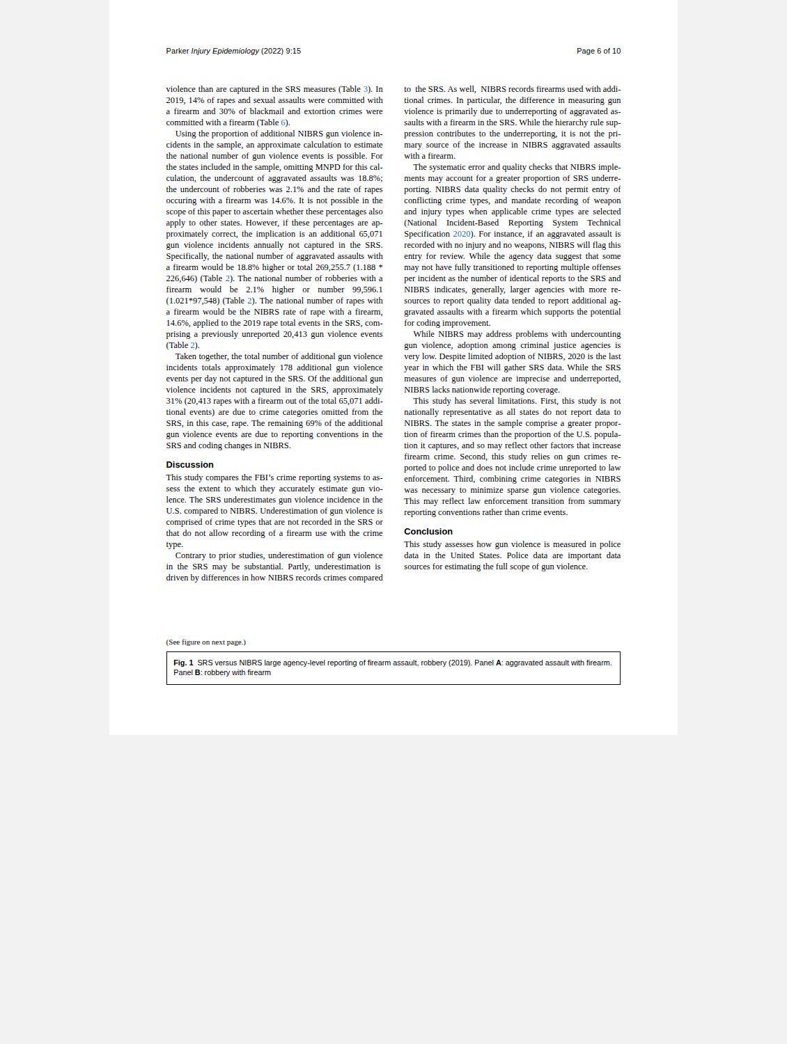Parker Injury Epidemiology (2022) 9:15
Page 6 of 10
violence than are captured in the SRS measures (Table 3). In 2019, 14% of rapes and sexual assaults were committed with a firearm and 30% of blackmail and extortion crimes were committed with a firearm (Table 6).
Using the proportion of additional NIBRS gun violence incidents in the sample, an approximate calculation to estimate the national number of gun violence events is possible. For the states included in the sample, omitting MNPD for this calculation, the undercount of aggravated assaults was 18.8%; the undercount of robberies was 2.1% and the rate of rapes occuring with a firearm was 14.6%. It is not possible in the scope of this paper to ascertain whether these percentages also apply to other states. However, if these percentages are approximately correct, the implication is an additional 65,071 gun violence incidents annually not captured in the SRS. Specifically, the national number of aggravated assaults with a firearm would be 18.8% higher or total 269,255.7 (1.188 * 226,646) (Table 2). The national number of robberies with a firearm would be 2.1% higher or number 99,596.1 (1.021*97,548) (Table 2). The national number of rapes with a firearm would be the NIBRS rate of rape with a firearm, 14.6%, applied to the 2019 rape total events in the SRS, comprising a previously unreported 20,413 gun violence events (Table 2).
Taken together, the total number of additional gun violence incidents totals approximately 178 additional gun violence events per day not captured in the SRS. Of the additional gun violence incidents not captured in the SRS, approximately 31% (20,413 rapes with a firearm out of the total 65,071 additional events) are due to crime categories omitted from the SRS, in this case, rape. The remaining 69% of the additional gun violence events are due to reporting conventions in the SRS and coding changes in NIBRS.
Discussion
This study compares the FBI’s crime reporting systems to assess the extent to which they accurately estimate gun violence. The SRS underestimates gun violence incidence in the U.S. compared to NIBRS. Underestimation of gun violence is comprised of crime types that are not recorded in the SRS or that do not allow recording of a firearm use with the crime type.
Contrary to prior studies, underestimation of gun violence in the SRS may be substantial. Partly, underestimation is driven by differences in how NIBRS records crimes compared to the SRS. As well, NIBRS records firearms used with additional crimes. In particular, the difference in measuring gun violence is primarily due to underreporting of aggravated assaults with a firearm in the SRS. While the hierarchy rule suppression contributes to the underreporting, it is not the primary source of the increase in NIBRS aggravated assaults with a firearm.
The systematic error and quality checks that NIBRS implements may account for a greater proportion of SRS underreporting. NIBRS data quality checks do not permit entry of conflicting crime types, and mandate recording of weapon and injury types when applicable crime types are selected (National Incident-Based Reporting System Technical Specification 2020). For instance, if an aggravated assault is recorded with no injury and no weapons, NIBRS will flag this entry for review. While the agency data suggest that some may not have fully transitioned to reporting multiple offenses per incident as the number of identical reports to the SRS and NIBRS indicates, generally, larger agencies with more resources to report quality data tended to report additional aggravated assaults with a firearm which supports the potential for coding improvement.
While NIBRS may address problems with undercounting gun violence, adoption among criminal justice agencies is very low. Despite limited adoption of NIBRS, 2020 is the last year in which the FBI will gather SRS data. While the SRS measures of gun violence are imprecise and underreported, NIBRS lacks nationwide reporting coverage.
This study has several limitations. First, this study is not nationally representative as all states do not report data to NIBRS. The states in the sample comprise a greater proportion of firearm crimes than the proportion of the U.S. population it captures, and so may reflect other factors that increase firearm crime. Second, this study relies on gun crimes reported to police and does not include crime unreported to law enforcement. Third, combining crime categories in NIBRS was necessary to minimize sparse gun violence categories. This may reflect law enforcement transition from summary reporting conventions rather than crime events.
Conclusion
This study assesses how gun violence is measured in police data in the United States. Police data are important data sources for estimating the full scope of gun violence.
(See figure on next page.)
Fig. 1 SRS versus NIBRS large agency-level reporting of firearm assault, robbery (2019). Panel A: aggravated assault with firearm. Panel B: robbery with firearm